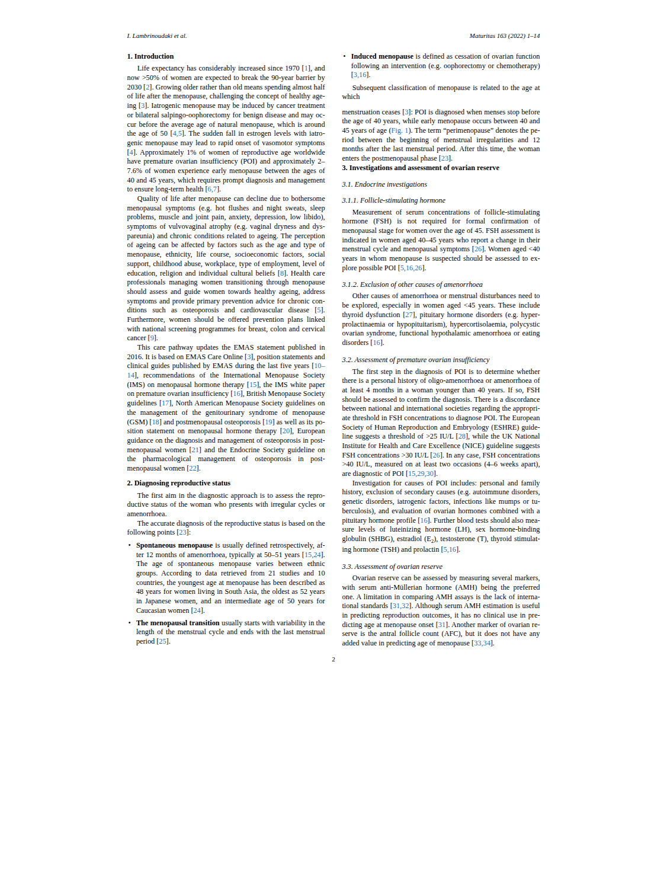I. Lambrinoudaki et al.
Maturitas 163 (2022) 1–14
1. Introduction
Life expectancy has considerably increased since 1970 [1], and now >50% of women are expected to break the 90-year barrier by 2030 [2]. Growing older rather than old means spending almost half of life after the menopause, challenging the concept of healthy ageing [3]. Iatrogenic menopause may be induced by cancer treatment or bilateral salpingo-oophorectomy for benign disease and may occur before the average age of natural menopause, which is around the age of 50 [4,5]. The sudden fall in estrogen levels with iatrogenic menopause may lead to rapid onset of vasomotor symptoms [4]. Approximately 1% of women of reproductive age worldwide have premature ovarian insufficiency (POI) and approximately 2–7.6% of women experience early menopause between the ages of 40 and 45 years, which requires prompt diagnosis and management to ensure long-term health [6,7].
Quality of life after menopause can decline due to bothersome menopausal symptoms (e.g. hot flushes and night sweats, sleep problems, muscle and joint pain, anxiety, depression, low libido), symptoms of vulvovaginal atrophy (e.g. vaginal dryness and dyspareunia) and chronic conditions related to ageing. The perception of ageing can be affected by factors such as the age and type of menopause, ethnicity, life course, socioeconomic factors, social support, childhood abuse, workplace, type of employment, level of education, religion and individual cultural beliefs [8]. Health care professionals managing women transitioning through menopause should assess and guide women towards healthy ageing, address symptoms and provide primary prevention advice for chronic conditions such as osteoporosis and cardiovascular disease [5]. Furthermore, women should be offered prevention plans linked with national screening programmes for breast, colon and cervical cancer [9].
This care pathway updates the EMAS statement published in 2016. It is based on EMAS Care Online [3], position statements and clinical guides published by EMAS during the last five years [10–14], recommendations of the International Menopause Society (IMS) on menopausal hormone therapy [15], the IMS white paper on premature ovarian insufficiency [16], British Menopause Society guidelines [17], North American Menopause Society guidelines on the management of the genitourinary syndrome of menopause (GSM) [18] and postmenopausal osteoporosis [19] as well as its position statement on menopausal hormone therapy [20], European guidance on the diagnosis and management of osteoporosis in postmenopausal women [21] and the Endocrine Society guideline on the pharmacological management of osteoporosis in postmenopausal women [22].
2. Diagnosing reproductive status
The first aim in the diagnostic approach is to assess the reproductive status of the woman who presents with irregular cycles or amenorrhoea.
The accurate diagnosis of the reproductive status is based on the following points [23]:
Spontaneous menopause is usually defined retrospectively, after 12 months of amenorrhoea, typically at 50–51 years [15,24]. The age of spontaneous menopause varies between ethnic groups. According to data retrieved from 21 studies and 10 countries, the youngest age at menopause has been described as 48 years for women living in South Asia, the oldest as 52 years in Japanese women, and an intermediate age of 50 years for Caucasian women [24].
The menopausal transition usually starts with variability in the length of the menstrual cycle and ends with the last menstrual period [25].
Induced menopause is defined as cessation of ovarian function following an intervention (e.g. oophorectomy or chemotherapy) [3,16].
Subsequent classification of menopause is related to the age at which
menstruation ceases [3]: POI is diagnosed when menses stop before the age of 40 years, while early menopause occurs between 40 and 45 years of age (Fig. 1). The term “perimenopause” denotes the period between the beginning of menstrual irregularities and 12 months after the last menstrual period. After this time, the woman enters the postmenopausal phase [23].
3. Investigations and assessment of ovarian reserve
3.1. Endocrine investigations
3.1.1. Follicle-stimulating hormone
Measurement of serum concentrations of follicle-stimulating hormone (FSH) is not required for formal confirmation of menopausal stage for women over the age of 45. FSH assessment is indicated in women aged 40–45 years who report a change in their menstrual cycle and menopausal symptoms [26]. Women aged <40 years in whom menopause is suspected should be assessed to explore possible POI [5,16,26].
3.1.2. Exclusion of other causes of amenorrhoea
Other causes of amenorrhoea or menstrual disturbances need to be explored, especially in women aged <45 years. These include thyroid dysfunction [27], pituitary hormone disorders (e.g. hyperprolactinaemia or hypopituitarism), hypercortisolaemia, polycystic ovarian syndrome, functional hypothalamic amenorrhoea or eating disorders [16].
3.2. Assessment of premature ovarian insufficiency
The first step in the diagnosis of POI is to determine whether there is a personal history of oligo-amenorrhoea or amenorrhoea of at least 4 months in a woman younger than 40 years. If so, FSH should be assessed to confirm the diagnosis. There is a discordance between national and international societies regarding the appropriate threshold in FSH concentrations to diagnose POI. The European Society of Human Reproduction and Embryology (ESHRE) guideline suggests a threshold of >25 IU/L [28], while the UK National Institute for Health and Care Excellence (NICE) guideline suggests FSH concentrations >30 IU/L [26]. In any case, FSH concentrations >40 IU/L, measured on at least two occasions (4–6 weeks apart), are diagnostic of POI [15,29,30].
Investigation for causes of POI includes: personal and family history, exclusion of secondary causes (e.g. autoimmune disorders, genetic disorders, iatrogenic factors, infections like mumps or tuberculosis), and evaluation of ovarian hormones combined with a pituitary hormone profile [16]. Further blood tests should also measure levels of luteinizing hormone (LH), sex hormone-binding globulin (SHBG), estradiol (E2), testosterone (T), thyroid stimulating hormone (TSH) and prolactin [5,16].
3.3. Assessment of ovarian reserve
Ovarian reserve can be assessed by measuring several markers, with serum anti-Müllerian hormone (AMH) being the preferred one. A limitation in comparing AMH assays is the lack of international standards [31,32]. Although serum AMH estimation is useful in predicting reproduction outcomes, it has no clinical use in predicting age at menopause onset [31]. Another marker of ovarian reserve is the antral follicle count (AFC), but it does not have any added value in predicting age of menopause [33,34].
2